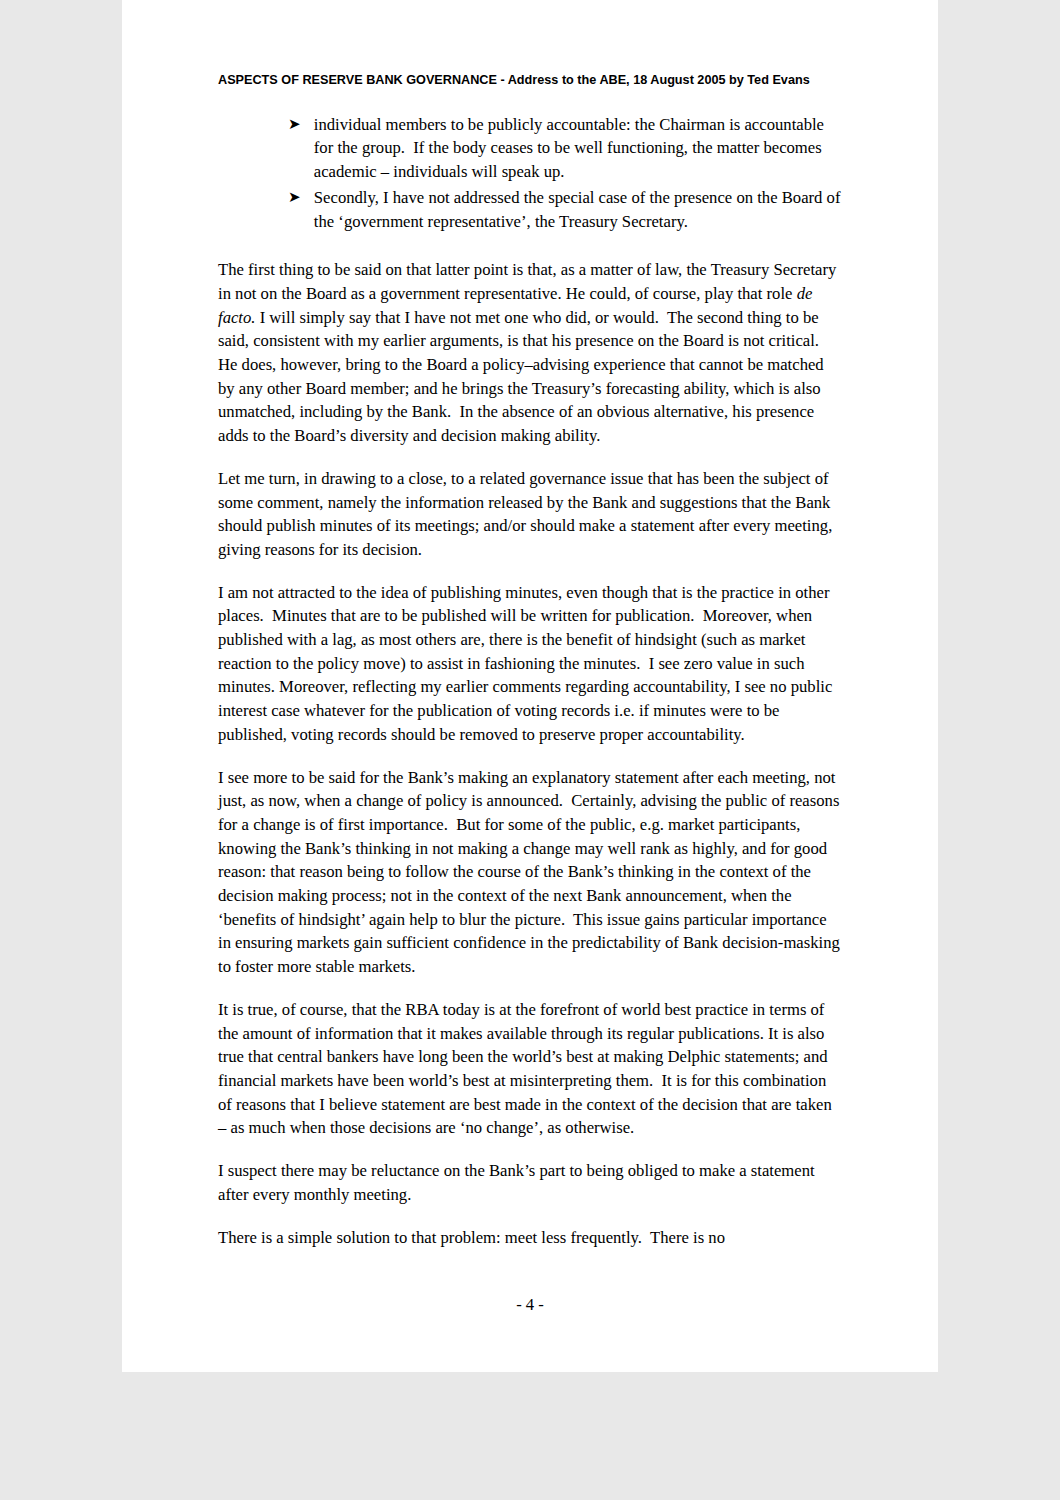ASPECTS OF RESERVE BANK GOVERNANCE - Address to the ABE, 18 August 2005 by Ted Evans
individual members to be publicly accountable: the Chairman is accountable for the group. If the body ceases to be well functioning, the matter becomes academic – individuals will speak up.
Secondly, I have not addressed the special case of the presence on the Board of the ‘government representative’, the Treasury Secretary.
The first thing to be said on that latter point is that, as a matter of law, the Treasury Secretary in not on the Board as a government representative. He could, of course, play that role de facto. I will simply say that I have not met one who did, or would. The second thing to be said, consistent with my earlier arguments, is that his presence on the Board is not critical. He does, however, bring to the Board a policy–advising experience that cannot be matched by any other Board member; and he brings the Treasury’s forecasting ability, which is also unmatched, including by the Bank. In the absence of an obvious alternative, his presence adds to the Board’s diversity and decision making ability.
Let me turn, in drawing to a close, to a related governance issue that has been the subject of some comment, namely the information released by the Bank and suggestions that the Bank should publish minutes of its meetings; and/or should make a statement after every meeting, giving reasons for its decision.
I am not attracted to the idea of publishing minutes, even though that is the practice in other places. Minutes that are to be published will be written for publication. Moreover, when published with a lag, as most others are, there is the benefit of hindsight (such as market reaction to the policy move) to assist in fashioning the minutes. I see zero value in such minutes. Moreover, reflecting my earlier comments regarding accountability, I see no public interest case whatever for the publication of voting records i.e. if minutes were to be published, voting records should be removed to preserve proper accountability.
I see more to be said for the Bank’s making an explanatory statement after each meeting, not just, as now, when a change of policy is announced. Certainly, advising the public of reasons for a change is of first importance. But for some of the public, e.g. market participants, knowing the Bank’s thinking in not making a change may well rank as highly, and for good reason: that reason being to follow the course of the Bank’s thinking in the context of the decision making process; not in the context of the next Bank announcement, when the ‘benefits of hindsight’ again help to blur the picture. This issue gains particular importance in ensuring markets gain sufficient confidence in the predictability of Bank decision-masking to foster more stable markets.
It is true, of course, that the RBA today is at the forefront of world best practice in terms of the amount of information that it makes available through its regular publications. It is also true that central bankers have long been the world’s best at making Delphic statements; and financial markets have been world’s best at misinterpreting them. It is for this combination of reasons that I believe statement are best made in the context of the decision that are taken – as much when those decisions are ‘no change’, as otherwise.
I suspect there may be reluctance on the Bank’s part to being obliged to make a statement after every monthly meeting.
There is a simple solution to that problem: meet less frequently. There is no
- 4 -